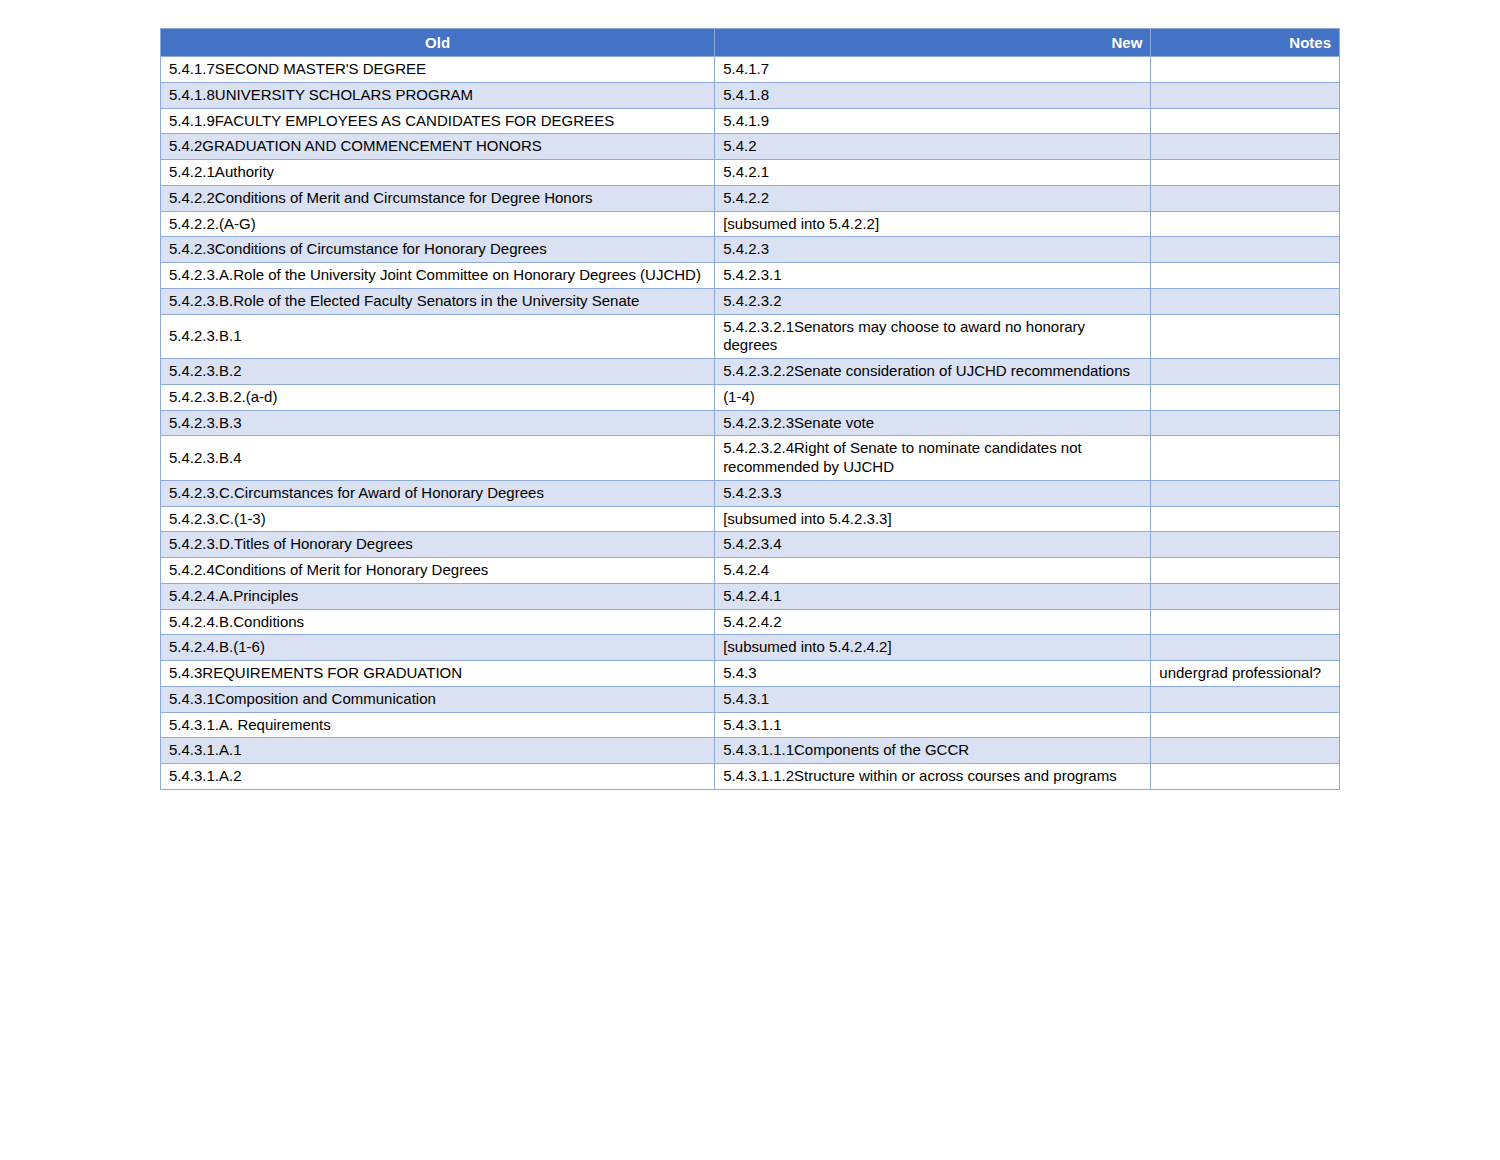| Old | New | Notes |
| --- | --- | --- |
| 5.4.1.7SECOND MASTER'S DEGREE | 5.4.1.7 | |
| 5.4.1.8UNIVERSITY SCHOLARS PROGRAM | 5.4.1.8 | |
| 5.4.1.9FACULTY EMPLOYEES AS CANDIDATES FOR DEGREES | 5.4.1.9 | |
| 5.4.2GRADUATION AND COMMENCEMENT HONORS | 5.4.2 | |
| 5.4.2.1Authority | 5.4.2.1 | |
| 5.4.2.2Conditions of Merit and Circumstance for Degree Honors | 5.4.2.2 | |
| 5.4.2.2.(A-G) | [subsumed into 5.4.2.2] | |
| 5.4.2.3Conditions of Circumstance for Honorary Degrees | 5.4.2.3 | |
| 5.4.2.3.A.Role of the University Joint Committee on Honorary Degrees (UJCHD) | 5.4.2.3.1 | |
| 5.4.2.3.B.Role of the Elected Faculty Senators in the University Senate | 5.4.2.3.2 | |
| 5.4.2.3.B.1 | 5.4.2.3.2.1Senators may choose to award no honorary degrees | |
| 5.4.2.3.B.2 | 5.4.2.3.2.2Senate consideration of UJCHD recommendations | |
| 5.4.2.3.B.2.(a-d) | (1-4) | |
| 5.4.2.3.B.3 | 5.4.2.3.2.3Senate vote | |
| 5.4.2.3.B.4 | 5.4.2.3.2.4Right of Senate to nominate candidates not recommended by UJCHD | |
| 5.4.2.3.C.Circumstances for Award of Honorary Degrees | 5.4.2.3.3 | |
| 5.4.2.3.C.(1-3) | [subsumed into 5.4.2.3.3] | |
| 5.4.2.3.D.Titles of Honorary Degrees | 5.4.2.3.4 | |
| 5.4.2.4Conditions of Merit for Honorary Degrees | 5.4.2.4 | |
| 5.4.2.4.A.Principles | 5.4.2.4.1 | |
| 5.4.2.4.B.Conditions | 5.4.2.4.2 | |
| 5.4.2.4.B.(1-6) | [subsumed into 5.4.2.4.2] | |
| 5.4.3REQUIREMENTS FOR GRADUATION | 5.4.3 | undergrad professional? |
| 5.4.3.1Composition and Communication | 5.4.3.1 | |
| 5.4.3.1.A. Requirements | 5.4.3.1.1 | |
| 5.4.3.1.A.1 | 5.4.3.1.1.1Components of the GCCR | |
| 5.4.3.1.A.2 | 5.4.3.1.1.2Structure within or across courses and programs | |